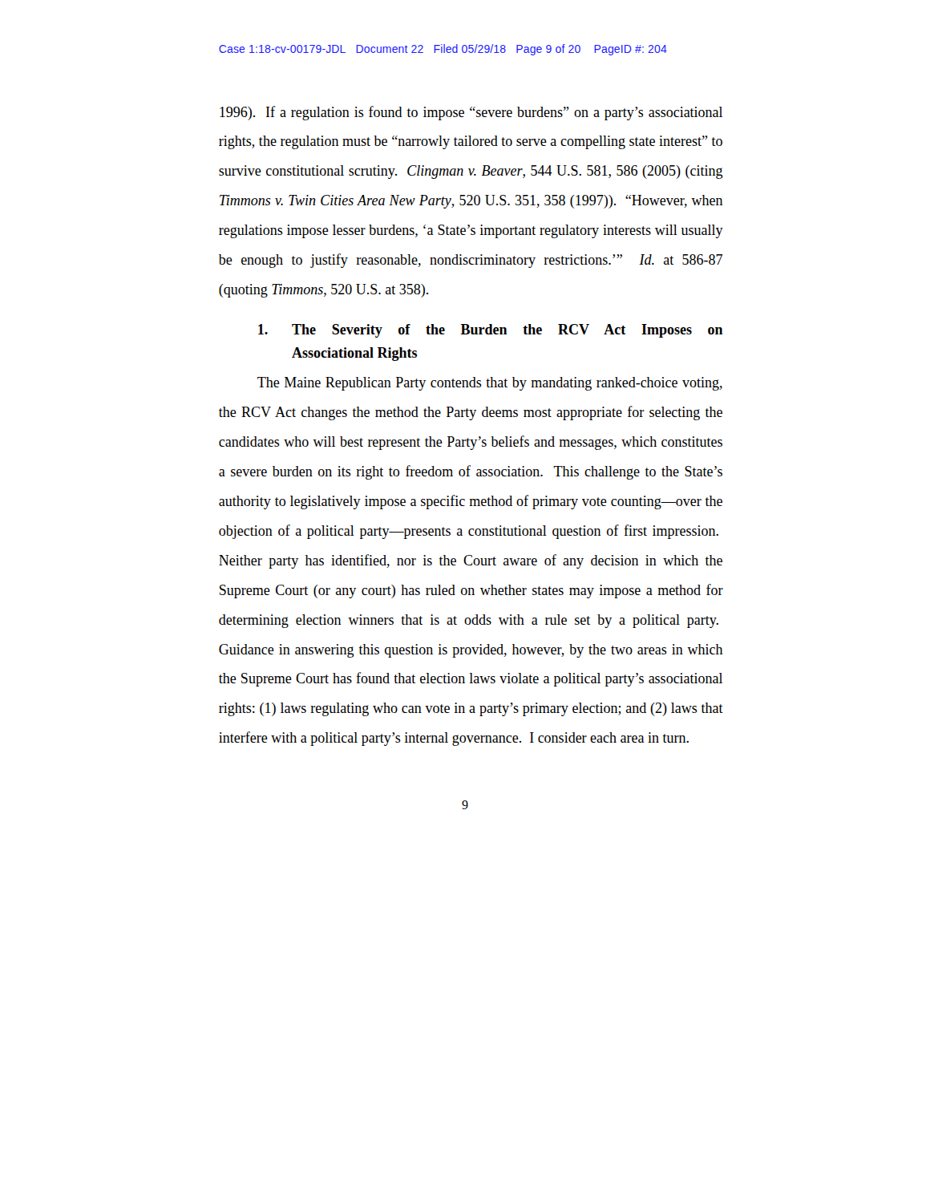Case 1:18-cv-00179-JDL Document 22 Filed 05/29/18 Page 9 of 20 PageID #: 204
1996). If a regulation is found to impose “severe burdens” on a party’s associational rights, the regulation must be “narrowly tailored to serve a compelling state interest” to survive constitutional scrutiny. Clingman v. Beaver, 544 U.S. 581, 586 (2005) (citing Timmons v. Twin Cities Area New Party, 520 U.S. 351, 358 (1997)). “However, when regulations impose lesser burdens, ‘a State’s important regulatory interests will usually be enough to justify reasonable, nondiscriminatory restrictions.’” Id. at 586-87 (quoting Timmons, 520 U.S. at 358).
1.
The Severity of the Burden the RCV Act Imposes on Associational Rights
The Maine Republican Party contends that by mandating ranked-choice voting, the RCV Act changes the method the Party deems most appropriate for selecting the candidates who will best represent the Party’s beliefs and messages, which constitutes a severe burden on its right to freedom of association. This challenge to the State’s authority to legislatively impose a specific method of primary vote counting—over the objection of a political party—presents a constitutional question of first impression. Neither party has identified, nor is the Court aware of any decision in which the Supreme Court (or any court) has ruled on whether states may impose a method for determining election winners that is at odds with a rule set by a political party. Guidance in answering this question is provided, however, by the two areas in which the Supreme Court has found that election laws violate a political party’s associational rights: (1) laws regulating who can vote in a party’s primary election; and (2) laws that interfere with a political party’s internal governance. I consider each area in turn.
9